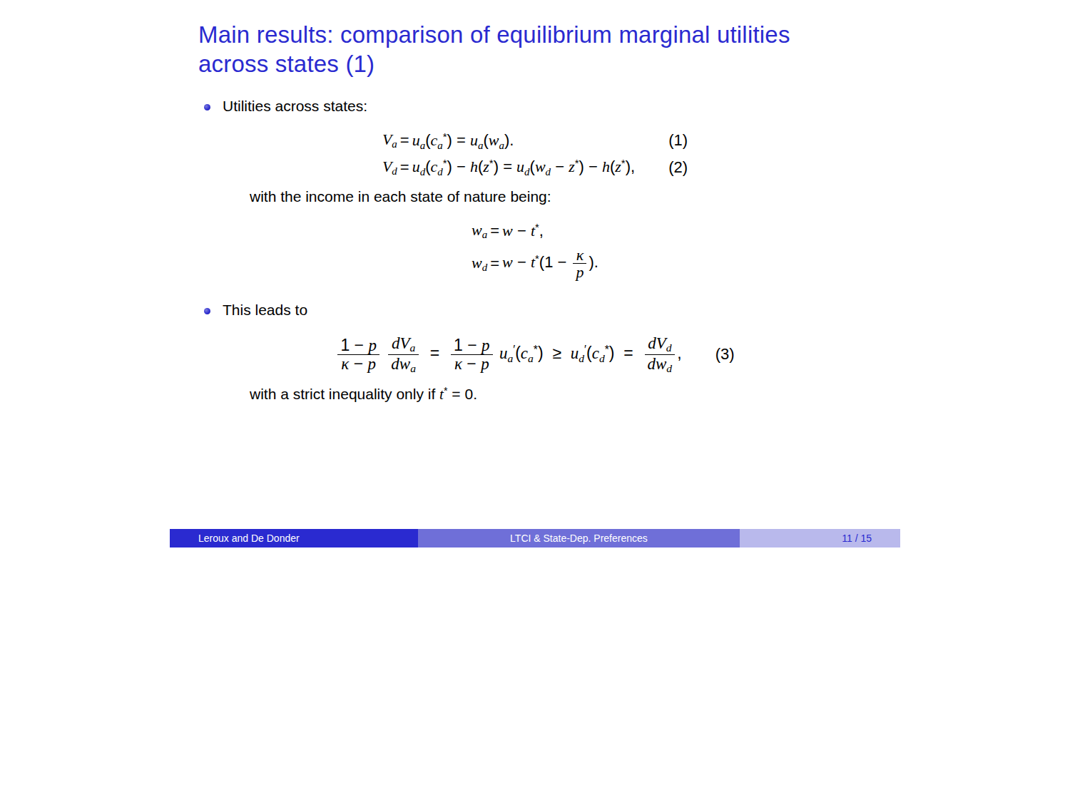Main results: comparison of equilibrium marginal utilities
across states (1)
Utilities across states:
| V a | = | u a ( c a * ) = u a ( w a ). | (1) |
| V d | = | u d ( c d * ) − h ( z * ) = u d ( w d − z * ) − h ( z * ), | (2) |
with the income in each state of nature being:
| w a | = | w − t * , |
| w d | = | w − t * (1 − κ p ). |
This leads to
| 1 − p κ − p dV a dw a = 1 − p κ − p u a ′ ( c a * ) ≥ u d ′ ( c d * ) = dV d dw d , | (3) |
with a strict inequality only if t* = 0.
Leroux and De Donder
LTCI & State-Dep. Preferences
11 / 15